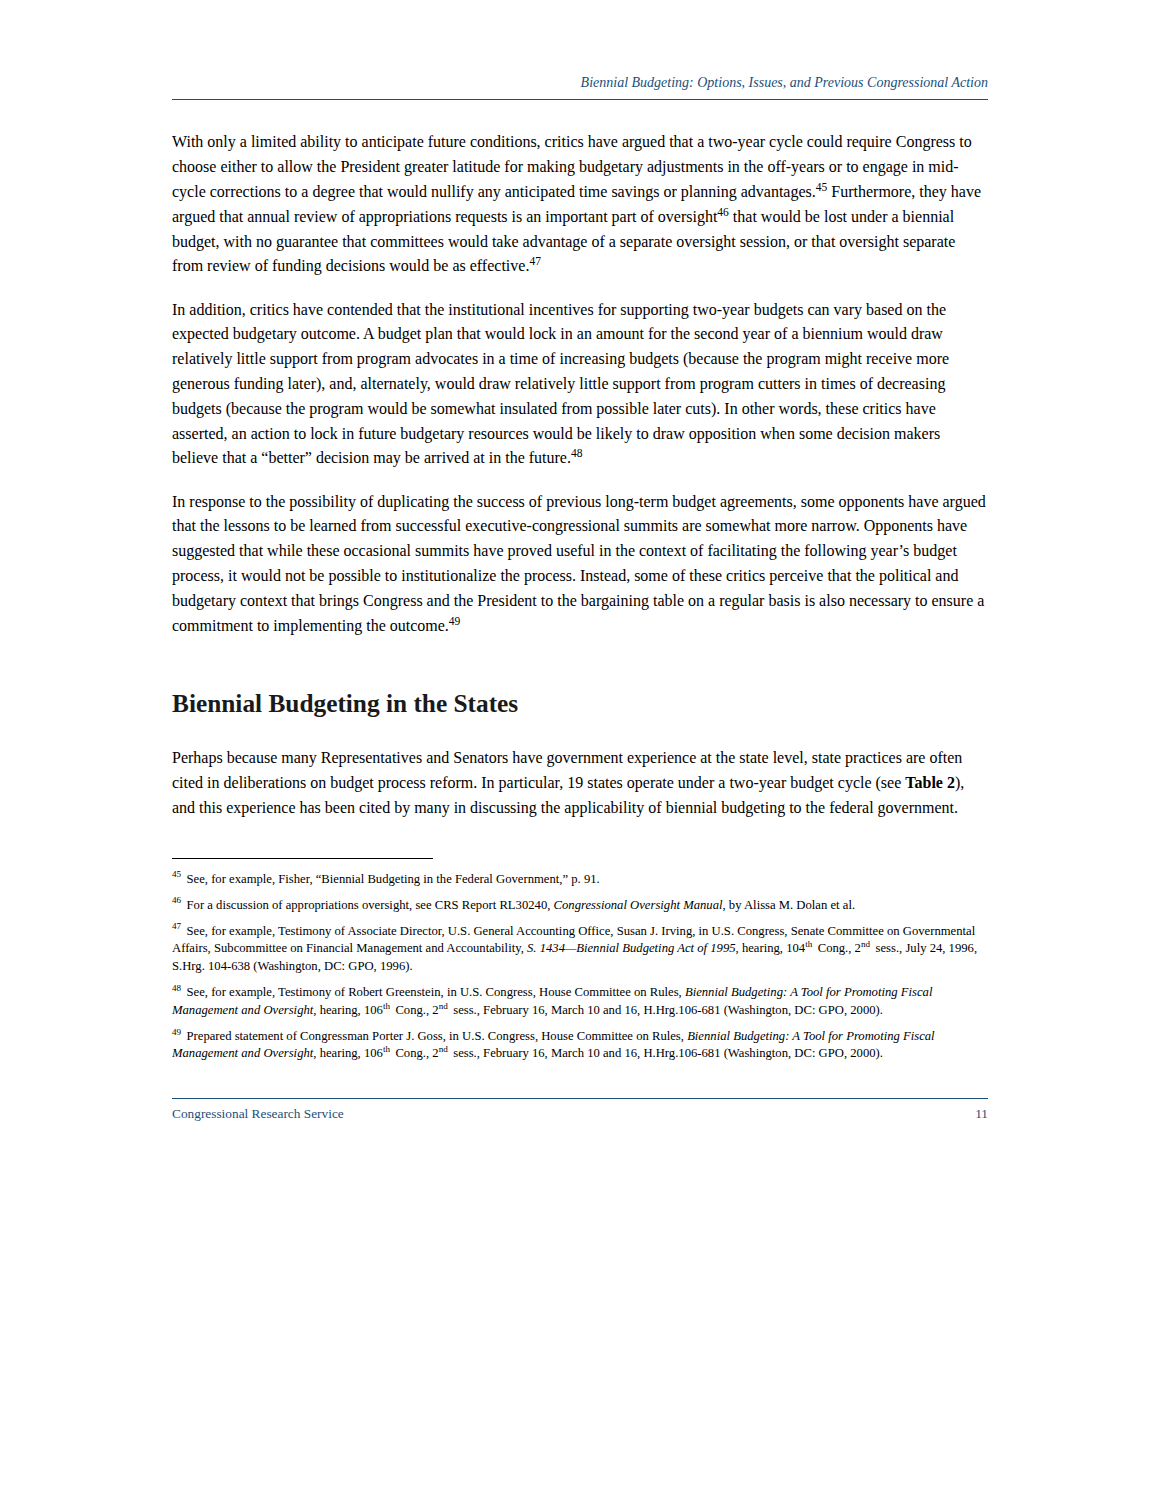Biennial Budgeting: Options, Issues, and Previous Congressional Action
With only a limited ability to anticipate future conditions, critics have argued that a two-year cycle could require Congress to choose either to allow the President greater latitude for making budgetary adjustments in the off-years or to engage in mid-cycle corrections to a degree that would nullify any anticipated time savings or planning advantages.45 Furthermore, they have argued that annual review of appropriations requests is an important part of oversight46 that would be lost under a biennial budget, with no guarantee that committees would take advantage of a separate oversight session, or that oversight separate from review of funding decisions would be as effective.47
In addition, critics have contended that the institutional incentives for supporting two-year budgets can vary based on the expected budgetary outcome. A budget plan that would lock in an amount for the second year of a biennium would draw relatively little support from program advocates in a time of increasing budgets (because the program might receive more generous funding later), and, alternately, would draw relatively little support from program cutters in times of decreasing budgets (because the program would be somewhat insulated from possible later cuts). In other words, these critics have asserted, an action to lock in future budgetary resources would be likely to draw opposition when some decision makers believe that a “better” decision may be arrived at in the future.48
In response to the possibility of duplicating the success of previous long-term budget agreements, some opponents have argued that the lessons to be learned from successful executive-congressional summits are somewhat more narrow. Opponents have suggested that while these occasional summits have proved useful in the context of facilitating the following year’s budget process, it would not be possible to institutionalize the process. Instead, some of these critics perceive that the political and budgetary context that brings Congress and the President to the bargaining table on a regular basis is also necessary to ensure a commitment to implementing the outcome.49
Biennial Budgeting in the States
Perhaps because many Representatives and Senators have government experience at the state level, state practices are often cited in deliberations on budget process reform. In particular, 19 states operate under a two-year budget cycle (see Table 2), and this experience has been cited by many in discussing the applicability of biennial budgeting to the federal government.
45 See, for example, Fisher, “Biennial Budgeting in the Federal Government,” p. 91.
46 For a discussion of appropriations oversight, see CRS Report RL30240, Congressional Oversight Manual, by Alissa M. Dolan et al.
47 See, for example, Testimony of Associate Director, U.S. General Accounting Office, Susan J. Irving, in U.S. Congress, Senate Committee on Governmental Affairs, Subcommittee on Financial Management and Accountability, S. 1434—Biennial Budgeting Act of 1995, hearing, 104th Cong., 2nd sess., July 24, 1996, S.Hrg. 104-638 (Washington, DC: GPO, 1996).
48 See, for example, Testimony of Robert Greenstein, in U.S. Congress, House Committee on Rules, Biennial Budgeting: A Tool for Promoting Fiscal Management and Oversight, hearing, 106th Cong., 2nd sess., February 16, March 10 and 16, H.Hrg.106-681 (Washington, DC: GPO, 2000).
49 Prepared statement of Congressman Porter J. Goss, in U.S. Congress, House Committee on Rules, Biennial Budgeting: A Tool for Promoting Fiscal Management and Oversight, hearing, 106th Cong., 2nd sess., February 16, March 10 and 16, H.Hrg.106-681 (Washington, DC: GPO, 2000).
Congressional Research Service 11